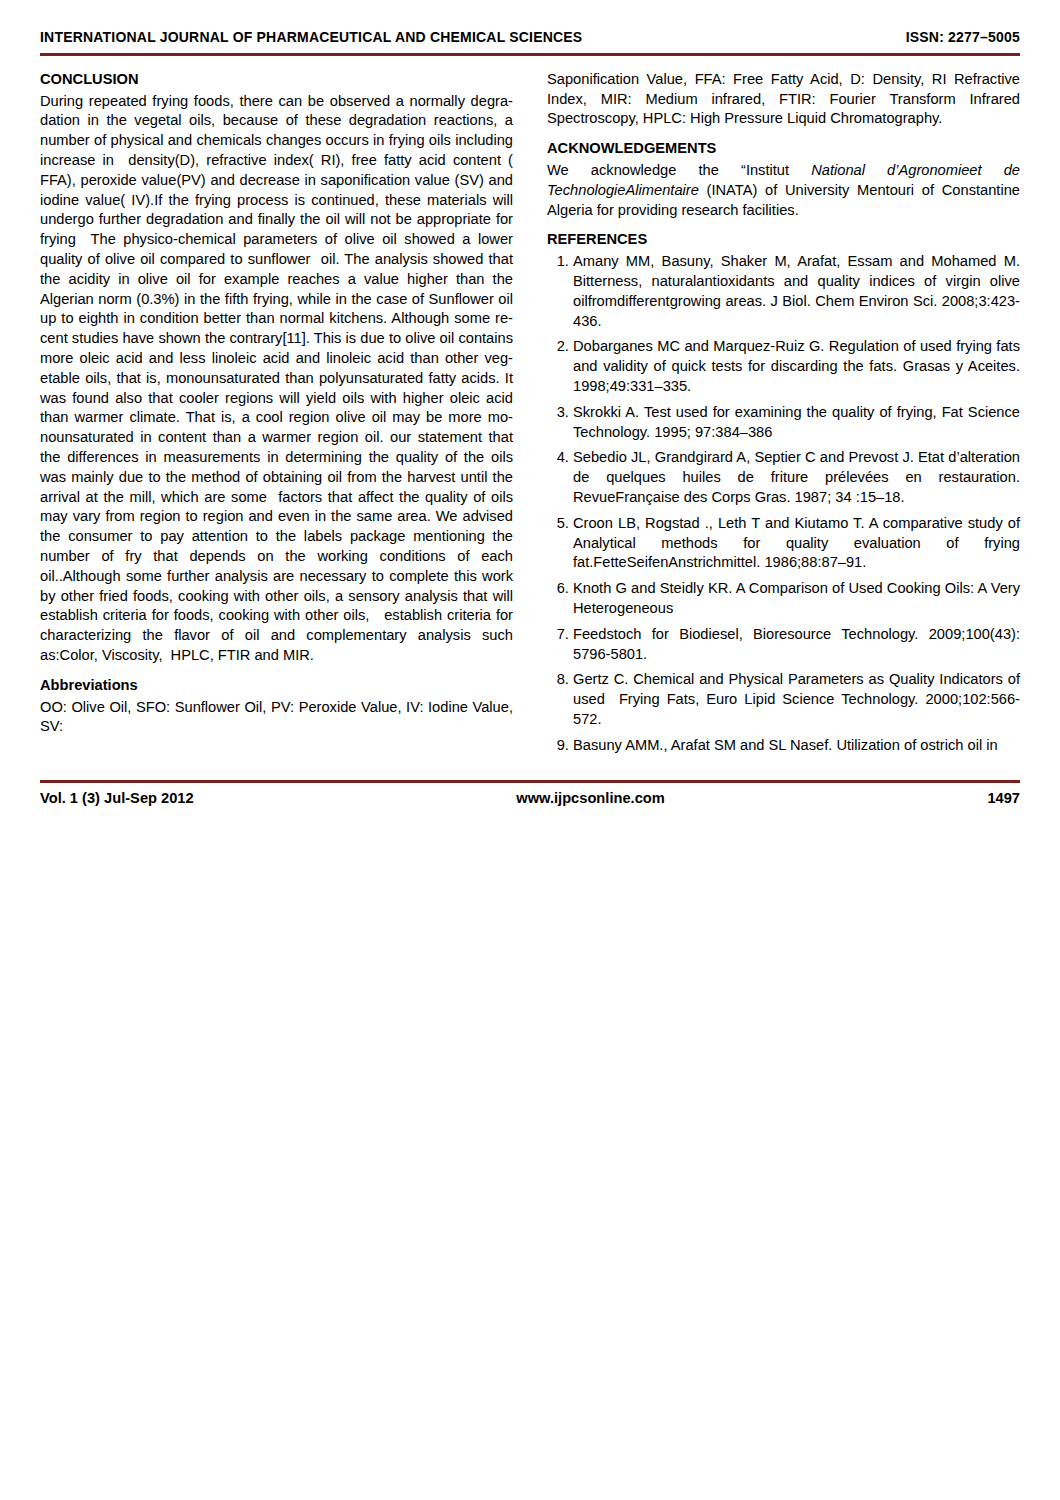INTERNATIONAL JOURNAL OF PHARMACEUTICAL AND CHEMICAL SCIENCES ISSN: 2277–5005
Conclusion
During repeated frying foods, there can be observed a normally degradation in the vegetal oils, because of these degradation reactions, a number of physical and chemicals changes occurs in frying oils including increase in density(D), refractive index( RI), free fatty acid content ( FFA), peroxide value(PV) and decrease in saponification value (SV) and iodine value( IV).If the frying process is continued, these materials will undergo further degradation and finally the oil will not be appropriate for frying The physico-chemical parameters of olive oil showed a lower quality of olive oil compared to sunflower oil. The analysis showed that the acidity in olive oil for example reaches a value higher than the Algerian norm (0.3%) in the fifth frying, while in the case of Sunflower oil up to eighth in condition better than normal kitchens. Although some recent studies have shown the contrary[11]. This is due to olive oil contains more oleic acid and less linoleic acid and linoleic acid than other vegetable oils, that is, monounsaturated than polyunsaturated fatty acids. It was found also that cooler regions will yield oils with higher oleic acid than warmer climate. That is, a cool region olive oil may be more monounsaturated in content than a warmer region oil. our statement that the differences in measurements in determining the quality of the oils was mainly due to the method of obtaining oil from the harvest until the arrival at the mill, which are some factors that affect the quality of oils may vary from region to region and even in the same area. We advised the consumer to pay attention to the labels package mentioning the number of fry that depends on the working conditions of each oil..Although some further analysis are necessary to complete this work by other fried foods, cooking with other oils, a sensory analysis that will establish criteria for foods, cooking with other oils, establish criteria for characterizing the flavor of oil and complementary analysis such as:Color, Viscosity, HPLC, FTIR and MIR.
Abbreviations
OO: Olive Oil, SFO: Sunflower Oil, PV: Peroxide Value, IV: Iodine Value, SV:
Saponification Value, FFA: Free Fatty Acid, D: Density, RI Refractive Index, MIR: Medium infrared, FTIR: Fourier Transform Infrared Spectroscopy, HPLC: High Pressure Liquid Chromatography.
Acknowledgements
We acknowledge the “Institut National d’Agronomieet de TechnologieAlimentaire (INATA) of University Mentouri of Constantine Algeria for providing research facilities.
References
Amany MM, Basuny, Shaker M, Arafat, Essam and Mohamed M. Bitterness, naturalantioxidants and quality indices of virgin olive oilfromdifferentgrowing areas. J Biol. Chem Environ Sci. 2008;3:423-436.
Dobarganes MC and Marquez-Ruiz G. Regulation of used frying fats and validity of quick tests for discarding the fats. Grasas y Aceites. 1998;49:331–335.
Skrokki A. Test used for examining the quality of frying, Fat Science Technology. 1995; 97:384–386
Sebedio JL, Grandgirard A, Septier C and Prevost J. Etat d’alteration de quelques huiles de friture prélevées en restauration. RevueFrançaise des Corps Gras. 1987; 34 :15–18.
Croon LB, Rogstad ., Leth T and Kiutamo T. A comparative study of Analytical methods for quality evaluation of frying fat.FetteSeifenAnstrichmittel. 1986;88:87–91.
Knoth G and Steidly KR. A Comparison of Used Cooking Oils: A Very Heterogeneous
Feedstoch for Biodiesel, Bioresource Technology. 2009;100(43): 5796-5801.
Gertz C. Chemical and Physical Parameters as Quality Indicators of used Frying Fats, Euro Lipid Science Technology. 2000;102:566-572.
Basuny AMM., Arafat SM and SL Nasef. Utilization of ostrich oil in
Vol. 1 (3) Jul-Sep 2012 www.ijpcsonline.com 1497